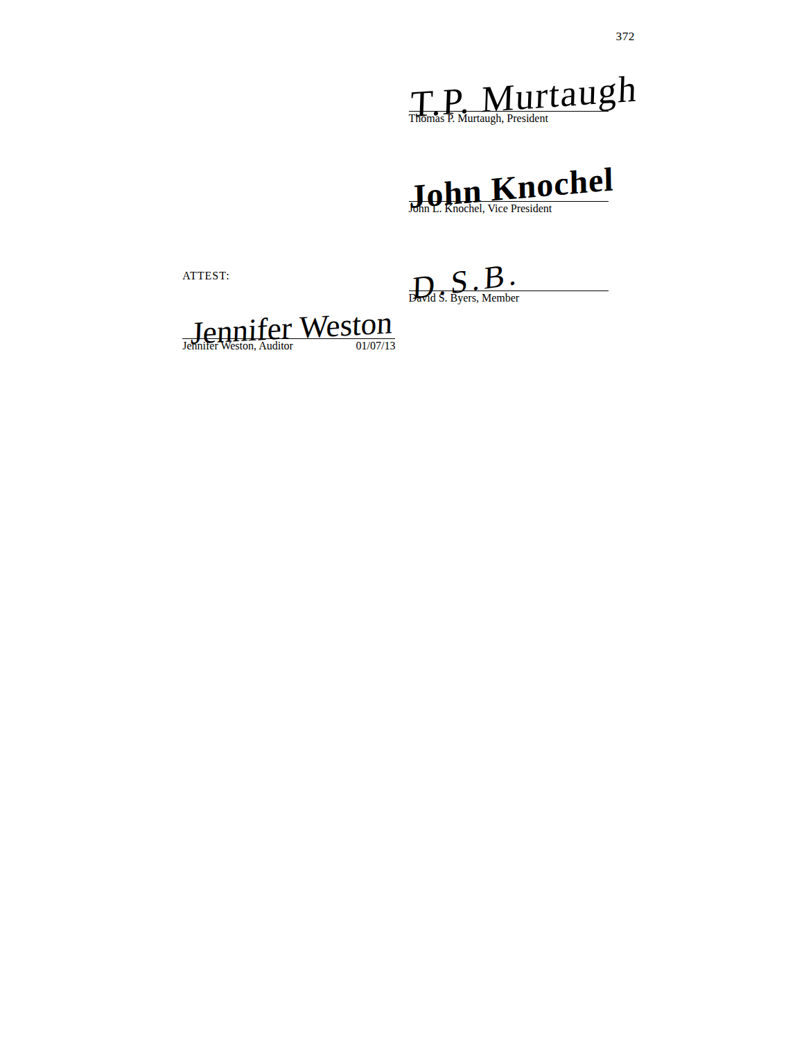372
T.P. Murtaugh
Thomas P. Murtaugh, President
John Knochel
John L. Knochel, Vice President
D.S.B.
David S. Byers, Member
ATTEST:
Jennifer Weston
Jennifer Weston, Auditor 01/07/13